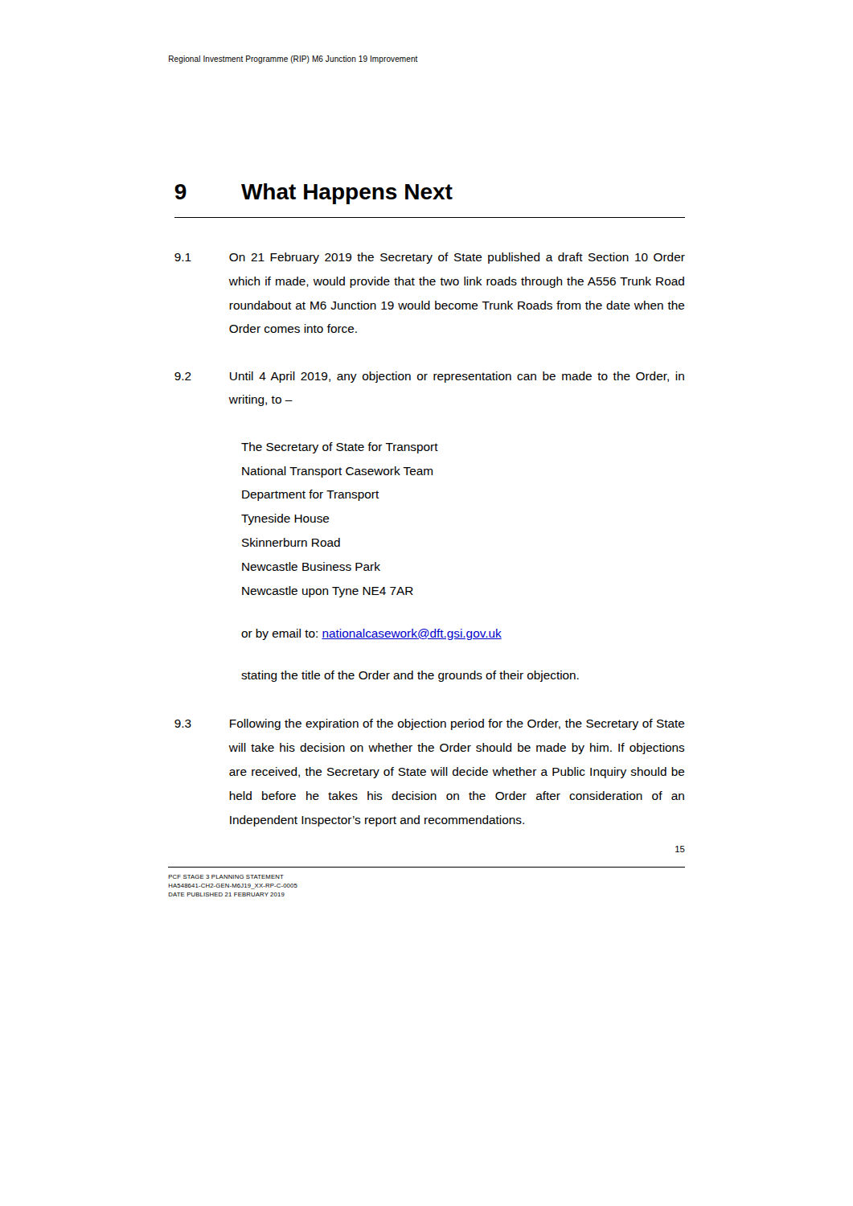Regional Investment Programme (RIP) M6 Junction 19 Improvement
9 What Happens Next
9.1 On 21 February 2019 the Secretary of State published a draft Section 10 Order which if made, would provide that the two link roads through the A556 Trunk Road roundabout at M6 Junction 19 would become Trunk Roads from the date when the Order comes into force.
9.2 Until 4 April 2019, any objection or representation can be made to the Order, in writing, to –
The Secretary of State for Transport
National Transport Casework Team
Department for Transport
Tyneside House
Skinnerburn Road
Newcastle Business Park
Newcastle upon Tyne NE4 7AR
or by email to: nationalcasework@dft.gsi.gov.uk
stating the title of the Order and the grounds of their objection.
9.3 Following the expiration of the objection period for the Order, the Secretary of State will take his decision on whether the Order should be made by him. If objections are received, the Secretary of State will decide whether a Public Inquiry should be held before he takes his decision on the Order after consideration of an Independent Inspector’s report and recommendations.
15
PCF STAGE 3 PLANNING STATEMENT
HA548641-CH2-GEN-M6J19_XX-RP-C-0005
DATE PUBLISHED 21 FEBRUARY 2019